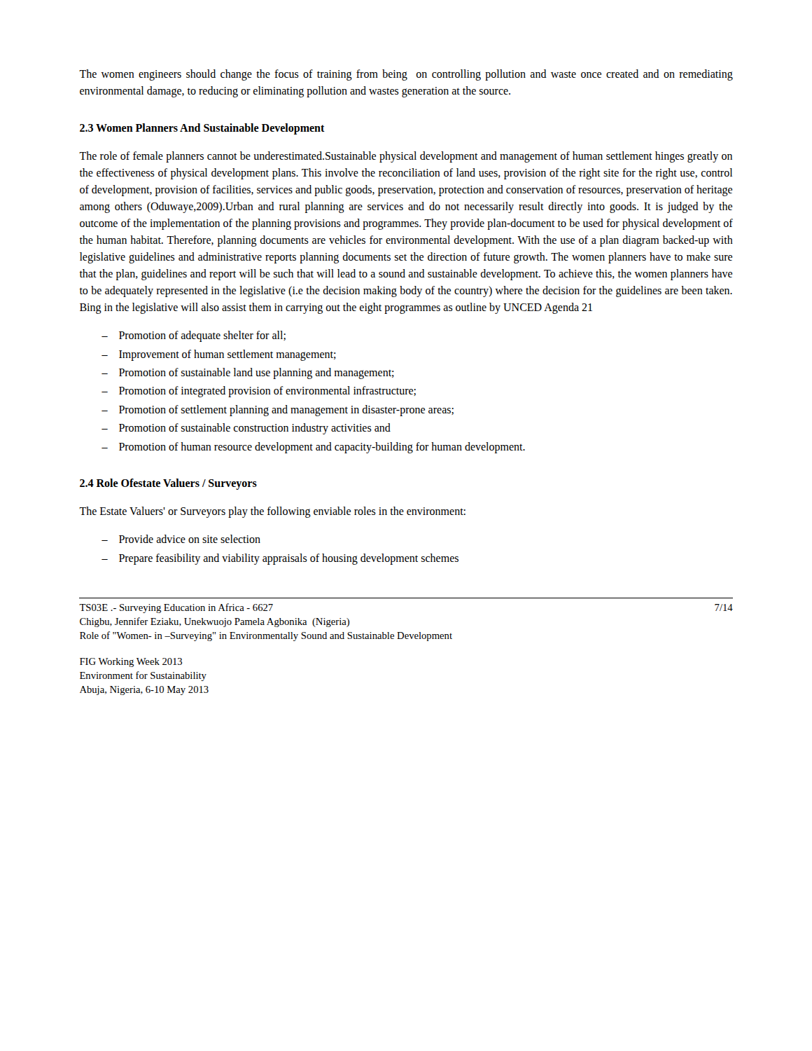The women engineers should change the focus of training from being on controlling pollution and waste once created and on remediating environmental damage, to reducing or eliminating pollution and wastes generation at the source.
2.3 Women Planners And Sustainable Development
The role of female planners cannot be underestimated.Sustainable physical development and management of human settlement hinges greatly on the effectiveness of physical development plans. This involve the reconciliation of land uses, provision of the right site for the right use, control of development, provision of facilities, services and public goods, preservation, protection and conservation of resources, preservation of heritage among others (Oduwaye,2009).Urban and rural planning are services and do not necessarily result directly into goods. It is judged by the outcome of the implementation of the planning provisions and programmes. They provide plan-document to be used for physical development of the human habitat. Therefore, planning documents are vehicles for environmental development. With the use of a plan diagram backed-up with legislative guidelines and administrative reports planning documents set the direction of future growth. The women planners have to make sure that the plan, guidelines and report will be such that will lead to a sound and sustainable development. To achieve this, the women planners have to be adequately represented in the legislative (i.e the decision making body of the country) where the decision for the guidelines are been taken. Bing in the legislative will also assist them in carrying out the eight programmes as outline by UNCED Agenda 21
Promotion of adequate shelter for all;
Improvement of human settlement management;
Promotion of sustainable land use planning and management;
Promotion of integrated provision of environmental infrastructure;
Promotion of settlement planning and management in disaster-prone areas;
Promotion of sustainable construction industry activities and
Promotion of human resource development and capacity-building for human development.
2.4 Role Ofestate Valuers / Surveyors
The Estate Valuers' or Surveyors play the following enviable roles in the environment:
Provide advice on site selection
Prepare feasibility and viability appraisals of housing development schemes
7/14 TS03E .- Surveying Education in Africa - 6627
Chigbu, Jennifer Eziaku, Unekwuojo Pamela Agbonika (Nigeria)
Role of "Women- in –Surveying" in Environmentally Sound and Sustainable Development
FIG Working Week 2013
Environment for Sustainability
Abuja, Nigeria, 6-10 May 2013